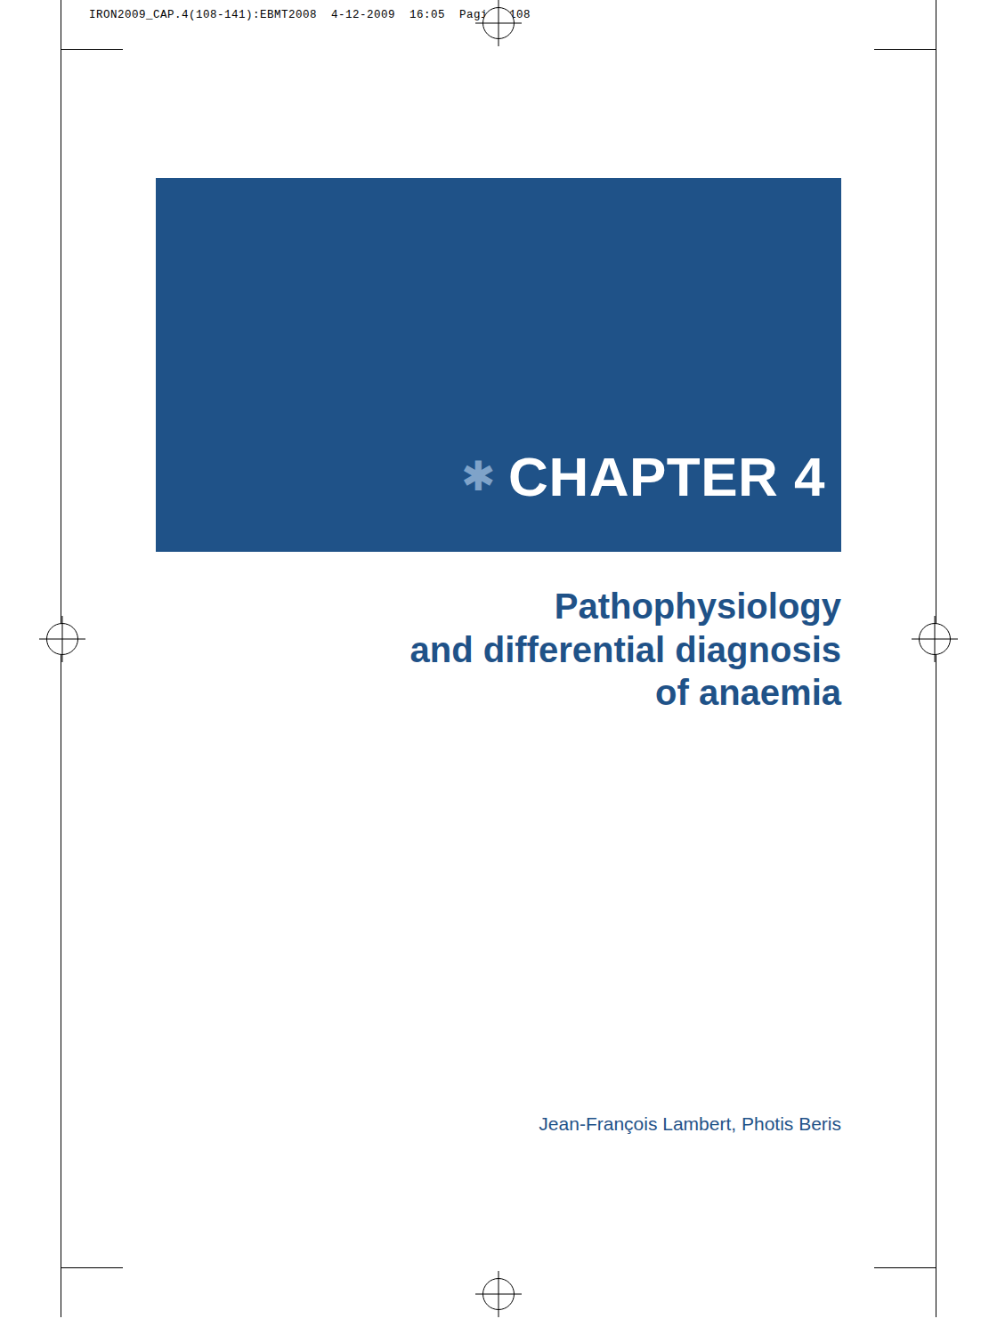IRON2009_CAP.4(108-141):EBMT2008 4-12-2009 16:05 Pagina 108
✱CHAPTER 4
Pathophysiology
and differential diagnosis
of anaemia
Jean-François Lambert, Photis Beris